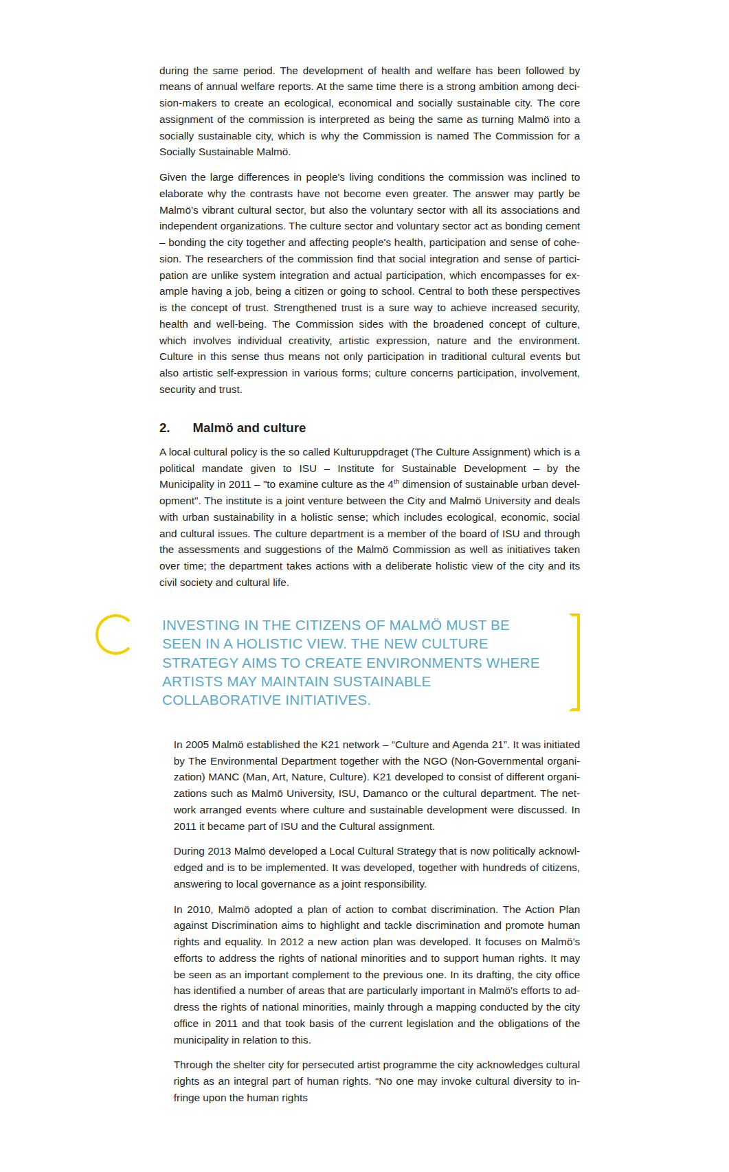during the same period. The development of health and welfare has been followed by means of annual welfare reports. At the same time there is a strong ambition among decision-makers to create an ecological, economical and socially sustainable city. The core assignment of the commission is interpreted as being the same as turning Malmö into a socially sustainable city, which is why the Commission is named The Commission for a Socially Sustainable Malmö.
Given the large differences in people's living conditions the commission was inclined to elaborate why the contrasts have not become even greater. The answer may partly be Malmö’s vibrant cultural sector, but also the voluntary sector with all its associations and independent organizations. The culture sector and voluntary sector act as bonding cement – bonding the city together and affecting people's health, participation and sense of cohesion. The researchers of the commission find that social integration and sense of participation are unlike system integration and actual participation, which encompasses for example having a job, being a citizen or going to school. Central to both these perspectives is the concept of trust. Strengthened trust is a sure way to achieve increased security, health and well-being. The Commission sides with the broadened concept of culture, which involves individual creativity, artistic expression, nature and the environment. Culture in this sense thus means not only participation in traditional cultural events but also artistic self-expression in various forms; culture concerns participation, involvement, security and trust.
2. Malmö and culture
A local cultural policy is the so called Kulturuppdraget (The Culture Assignment) which is a political mandate given to ISU – Institute for Sustainable Development – by the Municipality in 2011 – "to examine culture as the 4th dimension of sustainable urban development". The institute is a joint venture between the City and Malmö University and deals with urban sustainability in a holistic sense; which includes ecological, economic, social and cultural issues. The culture department is a member of the board of ISU and through the assessments and suggestions of the Malmö Commission as well as initiatives taken over time; the department takes actions with a deliberate holistic view of the city and its civil society and cultural life.
Investing in the citizens of Malmö must be seen in a holistic view. The new culture strategy aims to create environments where artists may maintain sustainable collaborative initiatives.
In 2005 Malmö established the K21 network – “Culture and Agenda 21”. It was initiated by The Environmental Department together with the NGO (Non-Governmental organization) MANC (Man, Art, Nature, Culture). K21 developed to consist of different organizations such as Malmö University, ISU, Damanco or the cultural department. The network arranged events where culture and sustainable development were discussed. In 2011 it became part of ISU and the Cultural assignment.
During 2013 Malmö developed a Local Cultural Strategy that is now politically acknowledged and is to be implemented. It was developed, together with hundreds of citizens, answering to local governance as a joint responsibility.
In 2010, Malmö adopted a plan of action to combat discrimination. The Action Plan against Discrimination aims to highlight and tackle discrimination and promote human rights and equality. In 2012 a new action plan was developed. It focuses on Malmö’s efforts to address the rights of national minorities and to support human rights. It may be seen as an important complement to the previous one. In its drafting, the city office has identified a number of areas that are particularly important in Malmö's efforts to address the rights of national minorities, mainly through a mapping conducted by the city office in 2011 and that took basis of the current legislation and the obligations of the municipality in relation to this.
Through the shelter city for persecuted artist programme the city acknowledges cultural rights as an integral part of human rights. “No one may invoke cultural diversity to infringe upon the human rights